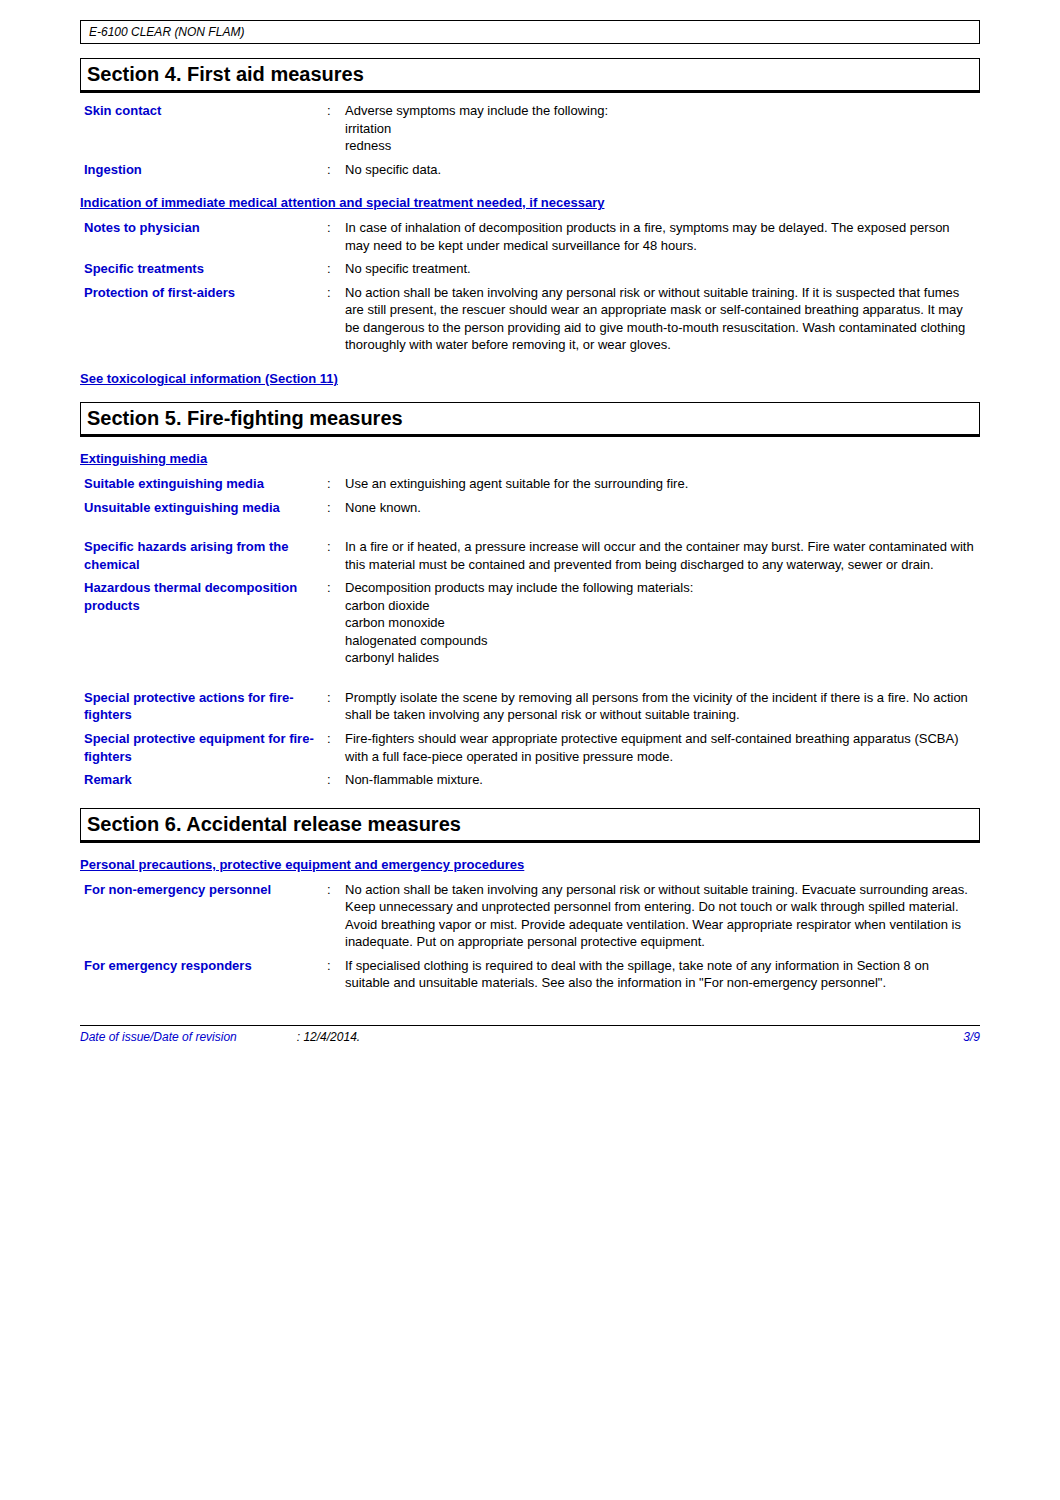E-6100 CLEAR (NON FLAM)
Section 4. First aid measures
| Skin contact | : | Adverse symptoms may include the following: irritation redness |
| Ingestion | : | No specific data. |
Indication of immediate medical attention and special treatment needed, if necessary
| Notes to physician | : | In case of inhalation of decomposition products in a fire, symptoms may be delayed. The exposed person may need to be kept under medical surveillance for 48 hours. |
| Specific treatments | : | No specific treatment. |
| Protection of first-aiders | : | No action shall be taken involving any personal risk or without suitable training. If it is suspected that fumes are still present, the rescuer should wear an appropriate mask or self-contained breathing apparatus. It may be dangerous to the person providing aid to give mouth-to-mouth resuscitation. Wash contaminated clothing thoroughly with water before removing it, or wear gloves. |
See toxicological information (Section 11)
Section 5. Fire-fighting measures
Extinguishing media
| Suitable extinguishing media | : | Use an extinguishing agent suitable for the surrounding fire. |
| Unsuitable extinguishing media | : | None known. |
| Specific hazards arising from the chemical | : | In a fire or if heated, a pressure increase will occur and the container may burst. Fire water contaminated with this material must be contained and prevented from being discharged to any waterway, sewer or drain. |
| Hazardous thermal decomposition products | : | Decomposition products may include the following materials: carbon dioxide carbon monoxide halogenated compounds carbonyl halides |
| Special protective actions for fire-fighters | : | Promptly isolate the scene by removing all persons from the vicinity of the incident if there is a fire. No action shall be taken involving any personal risk or without suitable training. |
| Special protective equipment for fire-fighters | : | Fire-fighters should wear appropriate protective equipment and self-contained breathing apparatus (SCBA) with a full face-piece operated in positive pressure mode. |
| Remark | : | Non-flammable mixture. |
Section 6. Accidental release measures
Personal precautions, protective equipment and emergency procedures
| For non-emergency personnel | : | No action shall be taken involving any personal risk or without suitable training. Evacuate surrounding areas. Keep unnecessary and unprotected personnel from entering. Do not touch or walk through spilled material. Avoid breathing vapor or mist. Provide adequate ventilation. Wear appropriate respirator when ventilation is inadequate. Put on appropriate personal protective equipment. |
| For emergency responders | : | If specialised clothing is required to deal with the spillage, take note of any information in Section 8 on suitable and unsuitable materials. See also the information in "For non-emergency personnel". |
Date of issue/Date of revision : 12/4/2014. 3/9